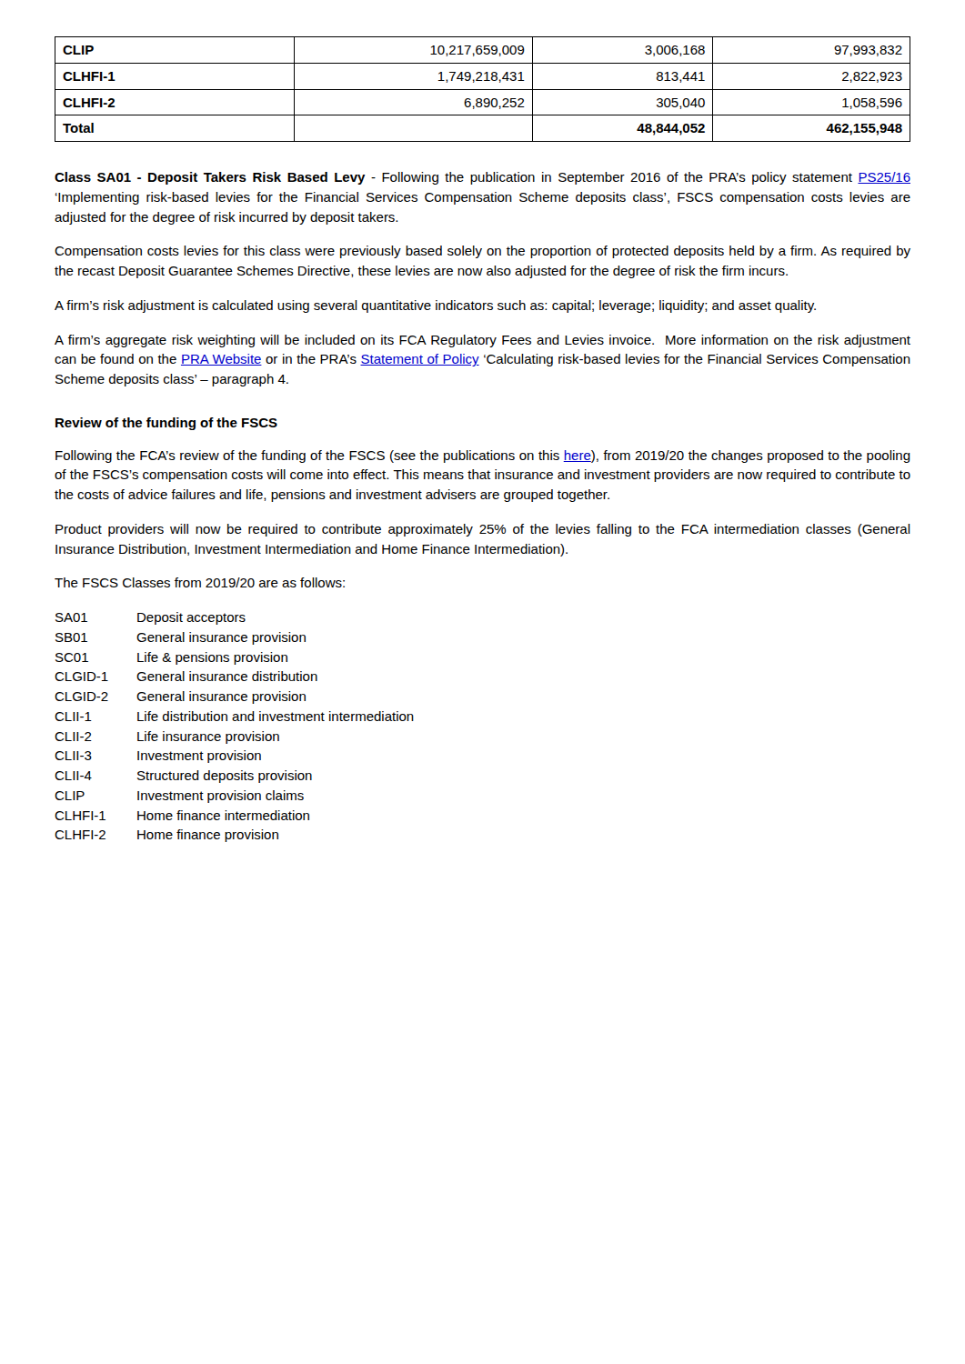| CLIP | 10,217,659,009 | 3,006,168 | 97,993,832 |
| CLHFI-1 | 1,749,218,431 | 813,441 | 2,822,923 |
| CLHFI-2 | 6,890,252 | 305,040 | 1,058,596 |
| Total | | 48,844,052 | 462,155,948 |
Class SA01 - Deposit Takers Risk Based Levy - Following the publication in September 2016 of the PRA’s policy statement PS25/16 ‘Implementing risk-based levies for the Financial Services Compensation Scheme deposits class’, FSCS compensation costs levies are adjusted for the degree of risk incurred by deposit takers.
Compensation costs levies for this class were previously based solely on the proportion of protected deposits held by a firm. As required by the recast Deposit Guarantee Schemes Directive, these levies are now also adjusted for the degree of risk the firm incurs.
A firm’s risk adjustment is calculated using several quantitative indicators such as: capital; leverage; liquidity; and asset quality.
A firm’s aggregate risk weighting will be included on its FCA Regulatory Fees and Levies invoice. More information on the risk adjustment can be found on the PRA Website or in the PRA’s Statement of Policy ‘Calculating risk-based levies for the Financial Services Compensation Scheme deposits class’ – paragraph 4.
Review of the funding of the FSCS
Following the FCA’s review of the funding of the FSCS (see the publications on this here), from 2019/20 the changes proposed to the pooling of the FSCS’s compensation costs will come into effect. This means that insurance and investment providers are now required to contribute to the costs of advice failures and life, pensions and investment advisers are grouped together.
Product providers will now be required to contribute approximately 25% of the levies falling to the FCA intermediation classes (General Insurance Distribution, Investment Intermediation and Home Finance Intermediation).
The FSCS Classes from 2019/20 are as follows:
SA01 Deposit acceptors
SB01 General insurance provision
SC01 Life & pensions provision
CLGID-1 General insurance distribution
CLGID-2 General insurance provision
CLII-1 Life distribution and investment intermediation
CLII-2 Life insurance provision
CLII-3 Investment provision
CLII-4 Structured deposits provision
CLIPInvestment provision claims
CLHFI-1 Home finance intermediation
CLHFI-2 Home finance provision